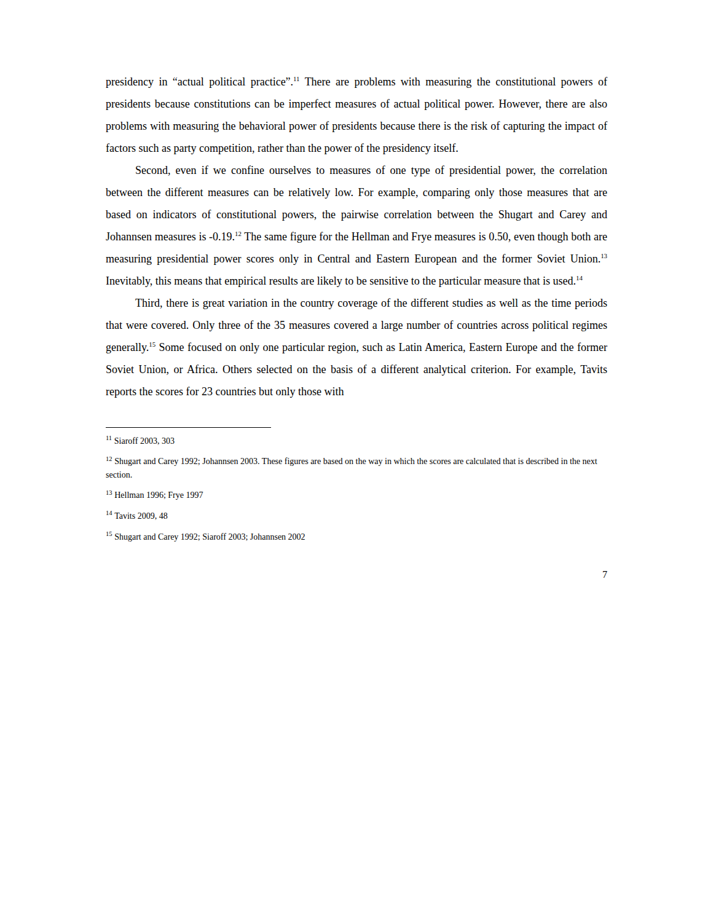presidency in “actual political practice”.11 There are problems with measuring the constitutional powers of presidents because constitutions can be imperfect measures of actual political power. However, there are also problems with measuring the behavioral power of presidents because there is the risk of capturing the impact of factors such as party competition, rather than the power of the presidency itself.
Second, even if we confine ourselves to measures of one type of presidential power, the correlation between the different measures can be relatively low. For example, comparing only those measures that are based on indicators of constitutional powers, the pairwise correlation between the Shugart and Carey and Johannsen measures is -0.19.12 The same figure for the Hellman and Frye measures is 0.50, even though both are measuring presidential power scores only in Central and Eastern European and the former Soviet Union.13 Inevitably, this means that empirical results are likely to be sensitive to the particular measure that is used.14
Third, there is great variation in the country coverage of the different studies as well as the time periods that were covered. Only three of the 35 measures covered a large number of countries across political regimes generally.15 Some focused on only one particular region, such as Latin America, Eastern Europe and the former Soviet Union, or Africa. Others selected on the basis of a different analytical criterion. For example, Tavits reports the scores for 23 countries but only those with
11Siaroff 2003, 303
12Shugart and Carey 1992; Johannsen 2003. These figures are based on the way in which the scores are calculated that is described in the next section.
13Hellman 1996; Frye 1997
14Tavits 2009, 48
15Shugart and Carey 1992; Siaroff 2003; Johannsen 2002
7